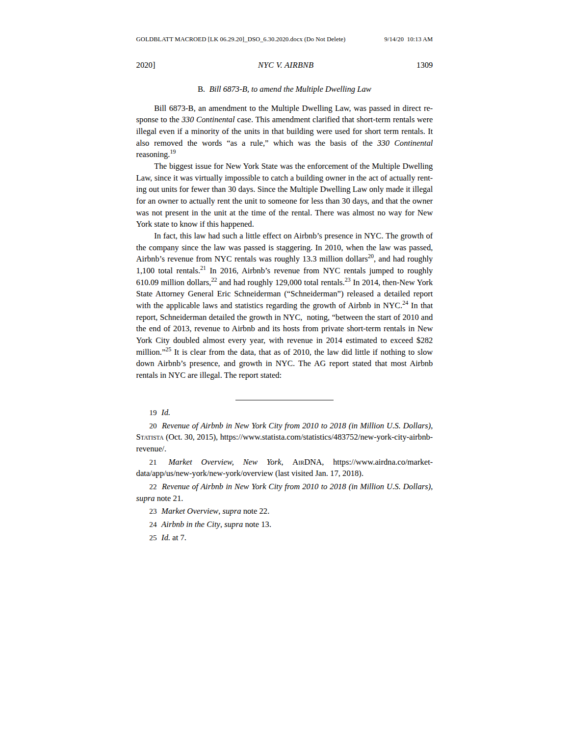GOLDBLATT MACROED [LK 06.29.20]_DSO_6.30.2020.docx (Do Not Delete) 9/14/20 10:13 AM
2020] NYC V. AIRBNB 1309
B. Bill 6873-B, to amend the Multiple Dwelling Law
Bill 6873-B, an amendment to the Multiple Dwelling Law, was passed in direct response to the 330 Continental case. This amendment clarified that short-term rentals were illegal even if a minority of the units in that building were used for short term rentals. It also removed the words “as a rule,” which was the basis of the 330 Continental reasoning.19
The biggest issue for New York State was the enforcement of the Multiple Dwelling Law, since it was virtually impossible to catch a building owner in the act of actually renting out units for fewer than 30 days. Since the Multiple Dwelling Law only made it illegal for an owner to actually rent the unit to someone for less than 30 days, and that the owner was not present in the unit at the time of the rental. There was almost no way for New York state to know if this happened.
In fact, this law had such a little effect on Airbnb’s presence in NYC. The growth of the company since the law was passed is staggering. In 2010, when the law was passed, Airbnb’s revenue from NYC rentals was roughly 13.3 million dollars20, and had roughly 1,100 total rentals.21 In 2016, Airbnb’s revenue from NYC rentals jumped to roughly 610.09 million dollars,22 and had roughly 129,000 total rentals.23 In 2014, then-New York State Attorney General Eric Schneiderman (“Schneiderman”) released a detailed report with the applicable laws and statistics regarding the growth of Airbnb in NYC.24 In that report, Schneiderman detailed the growth in NYC, noting, “between the start of 2010 and the end of 2013, revenue to Airbnb and its hosts from private short-term rentals in New York City doubled almost every year, with revenue in 2014 estimated to exceed $282 million.”25 It is clear from the data, that as of 2010, the law did little if nothing to slow down Airbnb’s presence, and growth in NYC. The AG report stated that most Airbnb rentals in NYC are illegal. The report stated:
19 Id.
20 Revenue of Airbnb in New York City from 2010 to 2018 (in Million U.S. Dollars), Statista (Oct. 30, 2015), https://www.statista.com/statistics/483752/new-york-city-airbnb-revenue/.
21 Market Overview, New York, AirDNA, https://www.airdna.co/market-data/app/us/new-york/new-york/overview (last visited Jan. 17, 2018).
22 Revenue of Airbnb in New York City from 2010 to 2018 (in Million U.S. Dollars), supra note 21.
23 Market Overview, supra note 22.
24 Airbnb in the City, supra note 13.
25 Id. at 7.